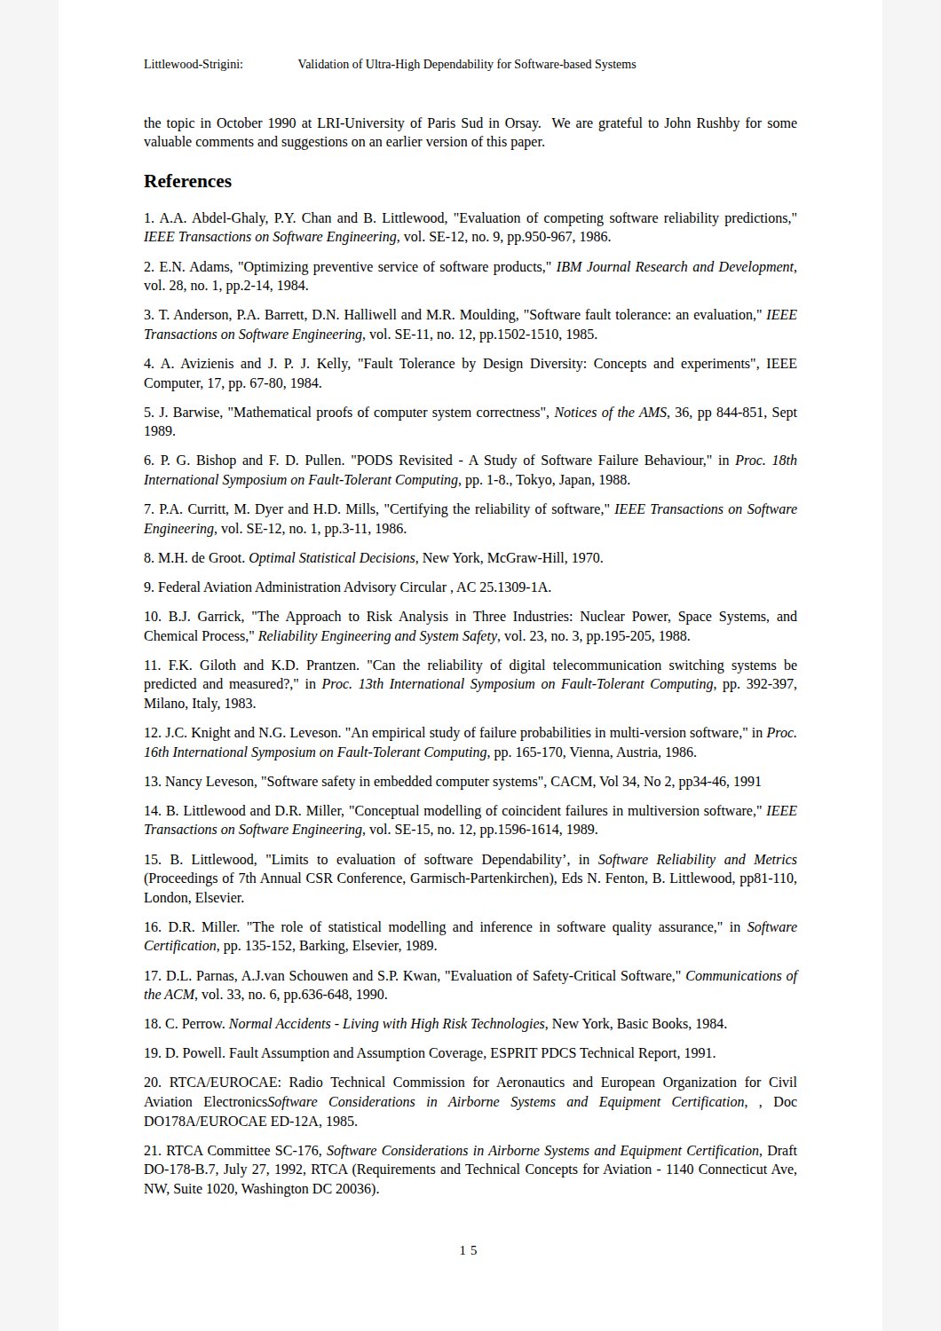Littlewood-Strigini: Validation of Ultra-High Dependability for Software-based Systems
the topic in October 1990 at LRI-University of Paris Sud in Orsay. We are grateful to John Rushby for some valuable comments and suggestions on an earlier version of this paper.
References
1. A.A. Abdel-Ghaly, P.Y. Chan and B. Littlewood, "Evaluation of competing software reliability predictions," IEEE Transactions on Software Engineering, vol. SE-12, no. 9, pp.950-967, 1986.
2. E.N. Adams, "Optimizing preventive service of software products," IBM Journal Research and Development, vol. 28, no. 1, pp.2-14, 1984.
3. T. Anderson, P.A. Barrett, D.N. Halliwell and M.R. Moulding, "Software fault tolerance: an evaluation," IEEE Transactions on Software Engineering, vol. SE-11, no. 12, pp.1502-1510, 1985.
4. A. Avizienis and J. P. J. Kelly, "Fault Tolerance by Design Diversity: Concepts and experiments", IEEE Computer, 17, pp. 67-80, 1984.
5. J. Barwise, "Mathematical proofs of computer system correctness", Notices of the AMS, 36, pp 844-851, Sept 1989.
6. P. G. Bishop and F. D. Pullen. "PODS Revisited - A Study of Software Failure Behaviour," in Proc. 18th International Symposium on Fault-Tolerant Computing, pp. 1-8., Tokyo, Japan, 1988.
7. P.A. Curritt, M. Dyer and H.D. Mills, "Certifying the reliability of software," IEEE Transactions on Software Engineering, vol. SE-12, no. 1, pp.3-11, 1986.
8. M.H. de Groot. Optimal Statistical Decisions, New York, McGraw-Hill, 1970.
9. Federal Aviation Administration Advisory Circular , AC 25.1309-1A.
10. B.J. Garrick, "The Approach to Risk Analysis in Three Industries: Nuclear Power, Space Systems, and Chemical Process," Reliability Engineering and System Safety, vol. 23, no. 3, pp.195-205, 1988.
11. F.K. Giloth and K.D. Prantzen. "Can the reliability of digital telecommunication switching systems be predicted and measured?," in Proc. 13th International Symposium on Fault-Tolerant Computing, pp. 392-397, Milano, Italy, 1983.
12. J.C. Knight and N.G. Leveson. "An empirical study of failure probabilities in multi-version software," in Proc. 16th International Symposium on Fault-Tolerant Computing, pp. 165-170, Vienna, Austria, 1986.
13. Nancy Leveson, "Software safety in embedded computer systems", CACM, Vol 34, No 2, pp34-46, 1991
14. B. Littlewood and D.R. Miller, "Conceptual modelling of coincident failures in multiversion software," IEEE Transactions on Software Engineering, vol. SE-15, no. 12, pp.1596-1614, 1989.
15. B. Littlewood, "Limits to evaluation of software Dependability’, in Software Reliability and Metrics (Proceedings of 7th Annual CSR Conference, Garmisch-Partenkirchen), Eds N. Fenton, B. Littlewood, pp81-110, London, Elsevier.
16. D.R. Miller. "The role of statistical modelling and inference in software quality assurance," in Software Certification, pp. 135-152, Barking, Elsevier, 1989.
17. D.L. Parnas, A.J.van Schouwen and S.P. Kwan, "Evaluation of Safety-Critical Software," Communications of the ACM, vol. 33, no. 6, pp.636-648, 1990.
18. C. Perrow. Normal Accidents - Living with High Risk Technologies, New York, Basic Books, 1984.
19. D. Powell. Fault Assumption and Assumption Coverage, ESPRIT PDCS Technical Report, 1991.
20. RTCA/EUROCAE: Radio Technical Commission for Aeronautics and European Organization for Civil Aviation ElectronicsSoftware Considerations in Airborne Systems and Equipment Certification, , Doc DO178A/EUROCAE ED-12A, 1985.
21. RTCA Committee SC-176, Software Considerations in Airborne Systems and Equipment Certification, Draft DO-178-B.7, July 27, 1992, RTCA (Requirements and Technical Concepts for Aviation - 1140 Connecticut Ave, NW, Suite 1020, Washington DC 20036).
15